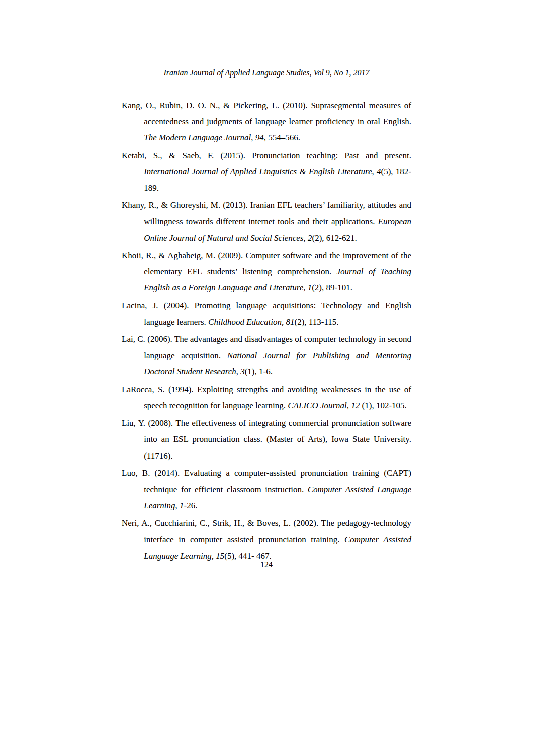Iranian Journal of Applied Language Studies, Vol 9, No 1, 2017
Kang, O., Rubin, D. O. N., & Pickering, L. (2010). Suprasegmental measures of accentedness and judgments of language learner proficiency in oral English. The Modern Language Journal, 94, 554–566.
Ketabi, S., & Saeb, F. (2015). Pronunciation teaching: Past and present. International Journal of Applied Linguistics & English Literature, 4(5), 182-189.
Khany, R., & Ghoreyshi, M. (2013). Iranian EFL teachers’ familiarity, attitudes and willingness towards different internet tools and their applications. European Online Journal of Natural and Social Sciences, 2(2), 612-621.
Khoii, R., & Aghabeig, M. (2009). Computer software and the improvement of the elementary EFL students’ listening comprehension. Journal of Teaching English as a Foreign Language and Literature, 1(2), 89-101.
Lacina, J. (2004). Promoting language acquisitions: Technology and English language learners. Childhood Education, 81(2), 113-115.
Lai, C. (2006). The advantages and disadvantages of computer technology in second language acquisition. National Journal for Publishing and Mentoring Doctoral Student Research, 3(1), 1-6.
LaRocca, S. (1994). Exploiting strengths and avoiding weaknesses in the use of speech recognition for language learning. CALICO Journal, 12 (1), 102-105.
Liu, Y. (2008). The effectiveness of integrating commercial pronunciation software into an ESL pronunciation class. (Master of Arts), Iowa State University. (11716).
Luo, B. (2014). Evaluating a computer-assisted pronunciation training (CAPT) technique for efficient classroom instruction. Computer Assisted Language Learning, 1-26.
Neri, A., Cucchiarini, C., Strik, H., & Boves, L. (2002). The pedagogy-technology interface in computer assisted pronunciation training. Computer Assisted Language Learning, 15(5), 441- 467.
124